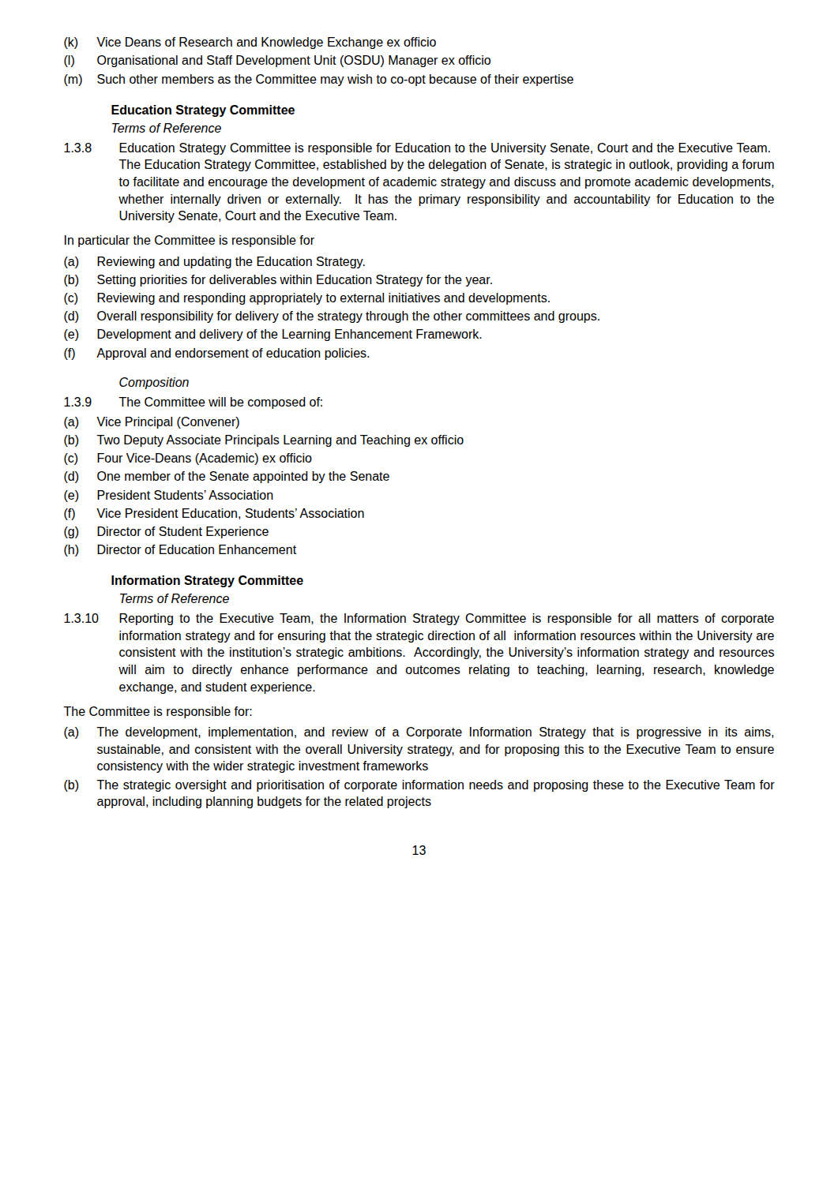(k) Vice Deans of Research and Knowledge Exchange ex officio
(l) Organisational and Staff Development Unit (OSDU) Manager ex officio
(m) Such other members as the Committee may wish to co-opt because of their expertise
Education Strategy Committee
Terms of Reference
1.3.8
Education Strategy Committee is responsible for Education to the University Senate, Court and the Executive Team. The Education Strategy Committee, established by the delegation of Senate, is strategic in outlook, providing a forum to facilitate and encourage the development of academic strategy and discuss and promote academic developments, whether internally driven or externally. It has the primary responsibility and accountability for Education to the University Senate, Court and the Executive Team.
In particular the Committee is responsible for
(a) Reviewing and updating the Education Strategy.
(b) Setting priorities for deliverables within Education Strategy for the year.
(c) Reviewing and responding appropriately to external initiatives and developments.
(d) Overall responsibility for delivery of the strategy through the other committees and groups.
(e) Development and delivery of the Learning Enhancement Framework.
(f) Approval and endorsement of education policies.
Composition
1.3.9
The Committee will be composed of:
(a) Vice Principal (Convener)
(b) Two Deputy Associate Principals Learning and Teaching ex officio
(c) Four Vice-Deans (Academic) ex officio
(d) One member of the Senate appointed by the Senate
(e) President Students’ Association
(f) Vice President Education, Students’ Association
(g) Director of Student Experience
(h) Director of Education Enhancement
Information Strategy Committee
Terms of Reference
1.3.10
Reporting to the Executive Team, the Information Strategy Committee is responsible for all matters of corporate information strategy and for ensuring that the strategic direction of all information resources within the University are consistent with the institution’s strategic ambitions. Accordingly, the University’s information strategy and resources will aim to directly enhance performance and outcomes relating to teaching, learning, research, knowledge exchange, and student experience.
The Committee is responsible for:
(a) The development, implementation, and review of a Corporate Information Strategy that is progressive in its aims, sustainable, and consistent with the overall University strategy, and for proposing this to the Executive Team to ensure consistency with the wider strategic investment frameworks
(b) The strategic oversight and prioritisation of corporate information needs and proposing these to the Executive Team for approval, including planning budgets for the related projects
13